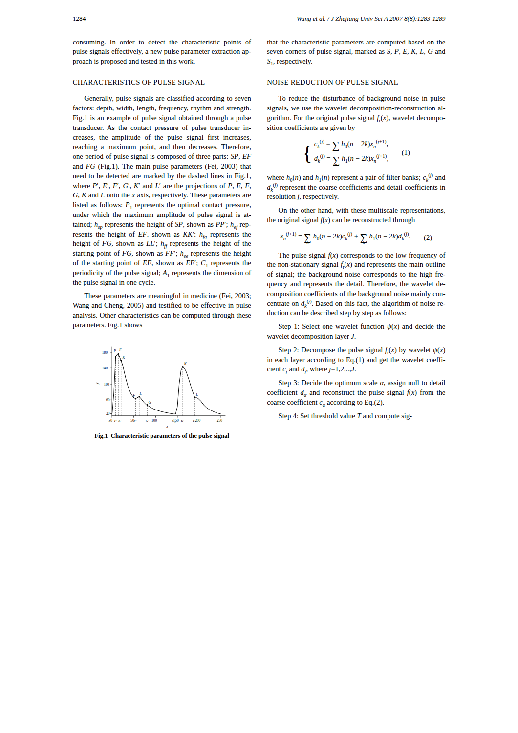1284 Wang et al. / J Zhejiang Univ Sci A 2007 8(8):1283-1289
consuming. In order to detect the characteristic points of pulse signals effectively, a new pulse parameter extraction approach is proposed and tested in this work.
Characteristics of pulse signal
Generally, pulse signals are classified according to seven factors: depth, width, length, frequency, rhythm and strength. Fig.1 is an example of pulse signal obtained through a pulse transducer. As the contact pressure of pulse transducer increases, the amplitude of the pulse signal first increases, reaching a maximum point, and then decreases. Therefore, one period of pulse signal is composed of three parts: SP, EF and FG (Fig.1). The main pulse parameters (Fei, 2003) that need to be detected are marked by the dashed lines in Fig.1, where P′, E′, F′, G′, K′ and L′ are the projections of P, E, F, G, K and L onto the x axis, respectively. These parameters are listed as follows: P1 represents the optimal contact pressure, under which the maximum amplitude of pulse signal is attained; hsp represents the height of SP, shown as PP′; hef represents the height of EF, shown as KK′; hfg represents the height of FG, shown as LL′; hff represents the height of the starting point of FG, shown as FF′; hee represents the height of the starting point of EF, shown as EE′; C1 represents the periodicity of the pulse signal; A1 represents the dimension of the pulse signal in one cycle.
These parameters are meaningful in medicine (Fei, 2003; Wang and Cheng, 2005) and testified to be effective in pulse analysis. Other characteristics can be computed through these parameters. Fig.1 shows
180 140 100 60 20 y 0 50 100 150 200 250 x P E K F L G K L S P′ E′ F′ G′ S1 K′ L′
Fig.1 Characteristic parameters of the pulse signal
that the characteristic parameters are computed based on the seven corners of pulse signal, marked as S, P, E, K, L, G and S1, respectively.
Noise reduction of pulse signal
To reduce the disturbance of background noise in pulse signals, we use the wavelet decomposition-reconstruction algorithm. For the original pulse signal fr(x), wavelet decomposition coefficients are given by
{ ck(j) = ∑n h0(n − 2k)xn(j+1), dk(j) = ∑n h1(n − 2k)xn(j+1), (1)
where h0(n) and h1(n) represent a pair of filter banks; ck(j) and dk(j) represent the coarse coefficients and detail coefficients in resolution j, respectively.
On the other hand, with these multiscale representations, the original signal f(x) can be reconstructed through
xn(j+1) = ∑k h0(n − 2k)ck(j) + ∑k h1(n − 2k)dk(j). (2)
The pulse signal f(x) corresponds to the low frequency of the non-stationary signal fr(x) and represents the main outline of signal; the background noise corresponds to the high frequency and represents the detail. Therefore, the wavelet decomposition coefficients of the background noise mainly concentrate on dk(j). Based on this fact, the algorithm of noise reduction can be described step by step as follows:
Step 1: Select one wavelet function ψ(x) and decide the wavelet decomposition layer J.
Step 2: Decompose the pulse signal fr(x) by wavelet ψ(x) in each layer according to Eq.(1) and get the wavelet coefficient cj and dj, where j=1,2,..,J.
Step 3: Decide the optimum scale α, assign null to detail coefficient dα and reconstruct the pulse signal f(x) from the coarse coefficient cα according to Eq.(2).
Step 4: Set threshold value T and compute sig-